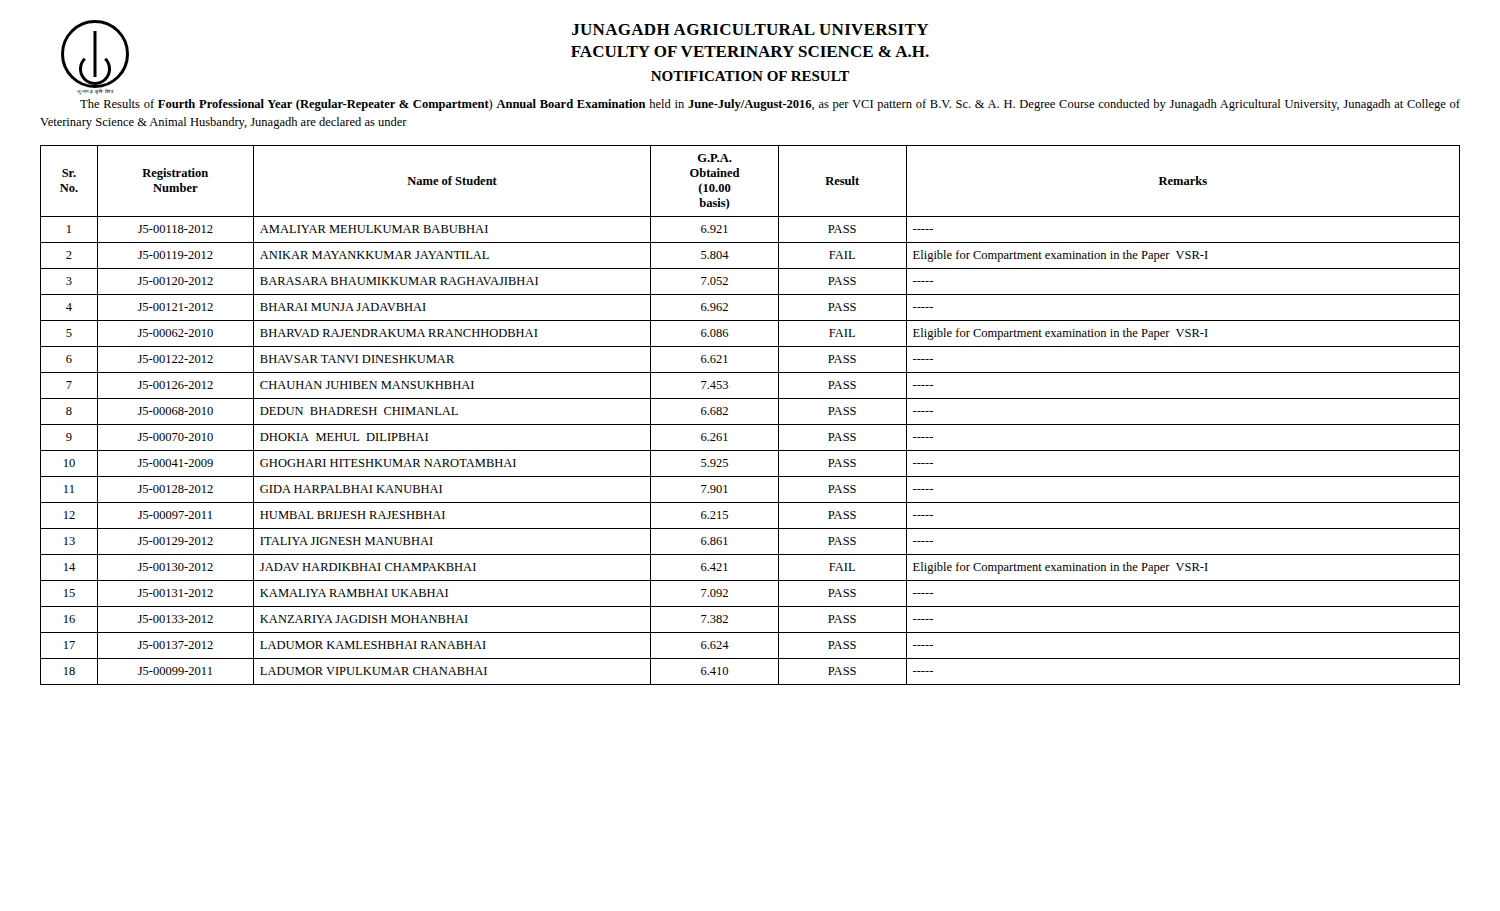जूनागढ़ कृषि विश्व
JUNAGADH AGRICULTURAL UNIVERSITY
FACULTY OF VETERINARY SCIENCE & A.H.
NOTIFICATION OF RESULT
The Results of Fourth Professional Year (Regular-Repeater & Compartment) Annual Board Examination held in June-July/August-2016, as per VCI pattern of B.V. Sc. & A. H. Degree Course conducted by Junagadh Agricultural University, Junagadh at College of Veterinary Science & Animal Husbandry, Junagadh are declared as under
| Sr. No. | Registration Number | Name of Student | G.P.A. Obtained (10.00 basis) | Result | Remarks |
| --- | --- | --- | --- | --- | --- |
| 1 | J5-00118-2012 | AMALIYAR MEHULKUMAR BABUBHAI | 6.921 | PASS | ----- |
| 2 | J5-00119-2012 | ANIKAR MAYANKKUMAR JAYANTILAL | 5.804 | FAIL | Eligible for Compartment examination in the Paper VSR-I |
| 3 | J5-00120-2012 | BARASARA BHAUMIKKUMAR RAGHAVAJIBHAI | 7.052 | PASS | ----- |
| 4 | J5-00121-2012 | BHARAI MUNJA JADAVBHAI | 6.962 | PASS | ----- |
| 5 | J5-00062-2010 | BHARVAD RAJENDRAKUMA RRANCHHODBHAI | 6.086 | FAIL | Eligible for Compartment examination in the Paper VSR-I |
| 6 | J5-00122-2012 | BHAVSAR TANVI DINESHKUMAR | 6.621 | PASS | ----- |
| 7 | J5-00126-2012 | CHAUHAN JUHIBEN MANSUKHBHAI | 7.453 | PASS | ----- |
| 8 | J5-00068-2010 | DEDUN BHADRESH CHIMANLAL | 6.682 | PASS | ----- |
| 9 | J5-00070-2010 | DHOKIA MEHUL DILIPBHAI | 6.261 | PASS | ----- |
| 10 | J5-00041-2009 | GHOGHARI HITESHKUMAR NAROTAMBHAI | 5.925 | PASS | ----- |
| 11 | J5-00128-2012 | GIDA HARPALBHAI KANUBHAI | 7.901 | PASS | ----- |
| 12 | J5-00097-2011 | HUMBAL BRIJESH RAJESHBHAI | 6.215 | PASS | ----- |
| 13 | J5-00129-2012 | ITALIYA JIGNESH MANUBHAI | 6.861 | PASS | ----- |
| 14 | J5-00130-2012 | JADAV HARDIKBHAI CHAMPAKBHAI | 6.421 | FAIL | Eligible for Compartment examination in the Paper VSR-I |
| 15 | J5-00131-2012 | KAMALIYA RAMBHAI UKABHAI | 7.092 | PASS | ----- |
| 16 | J5-00133-2012 | KANZARIYA JAGDISH MOHANBHAI | 7.382 | PASS | ----- |
| 17 | J5-00137-2012 | LADUMOR KAMLESHBHAI RANABHAI | 6.624 | PASS | ----- |
| 18 | J5-00099-2011 | LADUMOR VIPULKUMAR CHANABHAI | 6.410 | PASS | ----- |